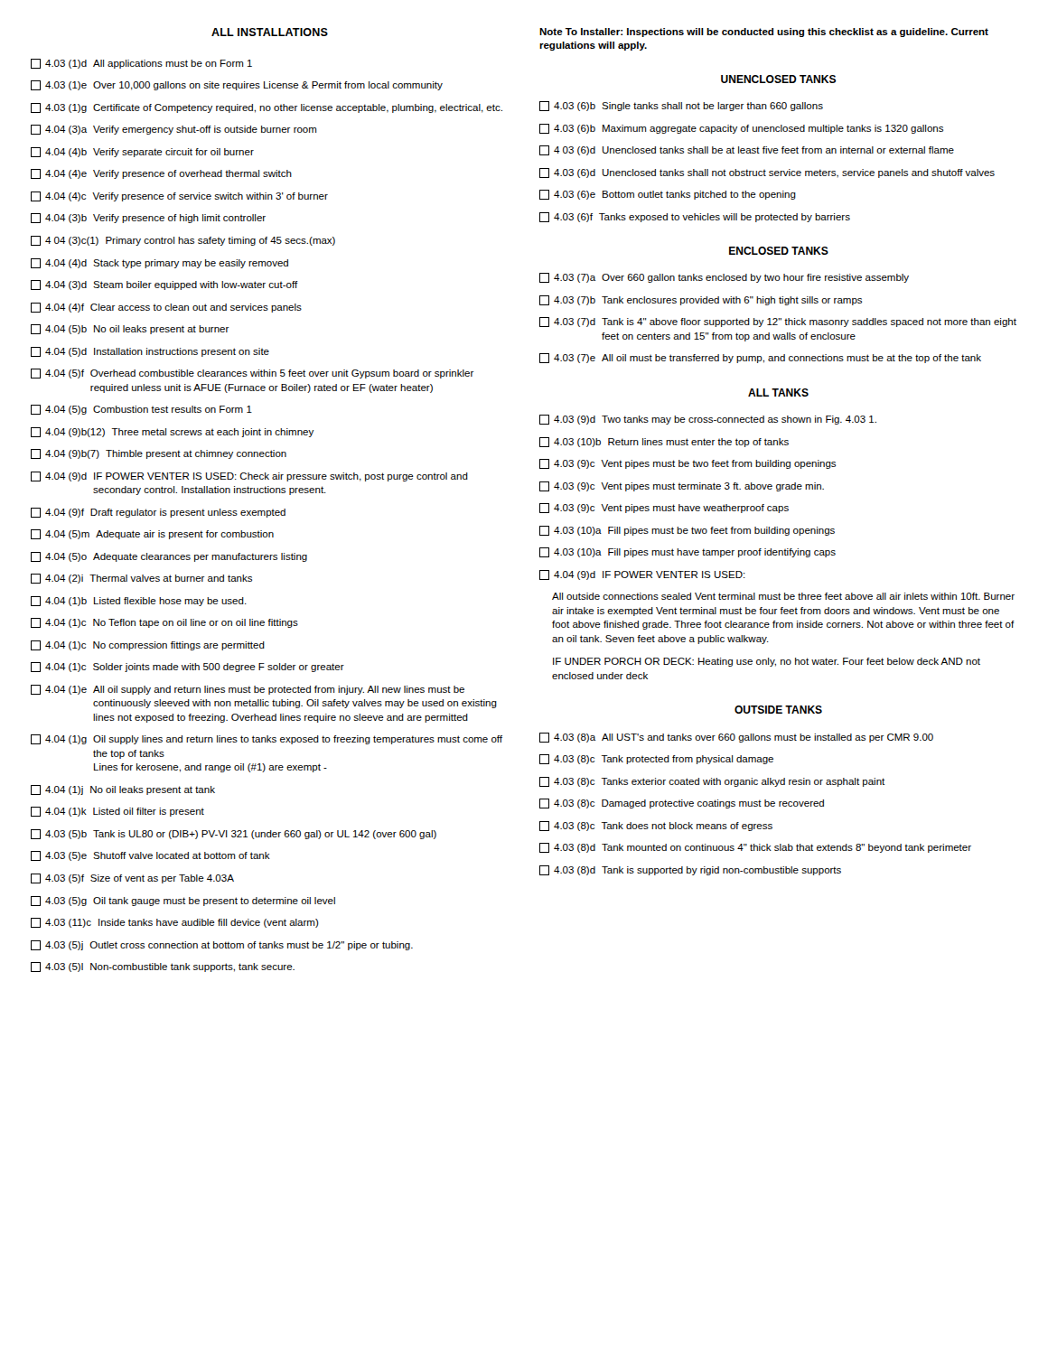ALL INSTALLATIONS
4.03 (1)d All applications must be on Form 1
4.03 (1)e Over 10,000 gallons on site requires License & Permit from local community
4.03 (1)g Certificate of Competency required, no other license acceptable, plumbing, electrical, etc.
4.04 (3)a Verify emergency shut-off is outside burner room
4.04 (4)b Verify separate circuit for oil burner
4.04 (4)e Verify presence of overhead thermal switch
4.04 (4)c Verify presence of service switch within 3' of burner
4.04 (3)b Verify presence of high limit controller
4 04 (3)c(1) Primary control has safety timing of 45 secs.(max)
4.04 (4)d Stack type primary may be easily removed
4.04 (3)d Steam boiler equipped with low-water cut-off
4.04 (4)f Clear access to clean out and services panels
4.04 (5)b No oil leaks present at burner
4.04 (5)d Installation instructions present on site
4.04 (5)f Overhead combustible clearances within 5 feet over unit Gypsum board or sprinkler required unless unit is AFUE (Furnace or Boiler) rated or EF (water heater)
4.04 (5)g Combustion test results on Form 1
4.04 (9)b(12) Three metal screws at each joint in chimney
4.04 (9)b(7) Thimble present at chimney connection
4.04 (9)d IF POWER VENTER IS USED: Check air pressure switch, post purge control and secondary control. Installation instructions present.
4.04 (9)f Draft regulator is present unless exempted
4.04 (5)m Adequate air is present for combustion
4.04 (5)o Adequate clearances per manufacturers listing
4.04 (2)i Thermal valves at burner and tanks
4.04 (1)b Listed flexible hose may be used.
4.04 (1)c No Teflon tape on oil line or on oil line fittings
4.04 (1)c No compression fittings are permitted
4.04 (1)c Solder joints made with 500 degree F solder or greater
4.04 (1)e All oil supply and return lines must be protected from injury. All new lines must be continuously sleeved with non metallic tubing. Oil safety valves may be used on existing lines not exposed to freezing. Overhead lines require no sleeve and are permitted
4.04 (1)g Oil supply lines and return lines to tanks exposed to freezing temperatures must come off the top of tanks
Lines for kerosene, and range oil (#1) are exempt -
4.04 (1)j No oil leaks present at tank
4.04 (1)k Listed oil filter is present
4.03 (5)b Tank is UL80 or (DIB+) PV-VI 321 (under 660 gal) or UL 142 (over 600 gal)
4.03 (5)e Shutoff valve located at bottom of tank
4.03 (5)f Size of vent as per Table 4.03A
4.03 (5)g Oil tank gauge must be present to determine oil level
4.03 (11)c Inside tanks have audible fill device (vent alarm)
4.03 (5)j Outlet cross connection at bottom of tanks must be 1/2" pipe or tubing.
4.03 (5)l Non-combustible tank supports, tank secure.
Note To Installer: Inspections will be conducted using this checklist as a guideline. Current regulations will apply.
UNENCLOSED TANKS
4.03 (6)b Single tanks shall not be larger than 660 gallons
4.03 (6)b Maximum aggregate capacity of unenclosed multiple tanks is 1320 gallons
4 03 (6)d Unenclosed tanks shall be at least five feet from an internal or external flame
4.03 (6)d Unenclosed tanks shall not obstruct service meters, service panels and shutoff valves
4.03 (6)e Bottom outlet tanks pitched to the opening
4.03 (6)f Tanks exposed to vehicles will be protected by barriers
ENCLOSED TANKS
4.03 (7)a Over 660 gallon tanks enclosed by two hour fire resistive assembly
4.03 (7)b Tank enclosures provided with 6" high tight sills or ramps
4.03 (7)d Tank is 4" above floor supported by 12" thick masonry saddles spaced not more than eight feet on centers and 15" from top and walls of enclosure
4.03 (7)e All oil must be transferred by pump, and connections must be at the top of the tank
ALL TANKS
4.03 (9)d Two tanks may be cross-connected as shown in Fig. 4.03 1.
4.03 (10)b Return lines must enter the top of tanks
4.03 (9)c Vent pipes must be two feet from building openings
4.03 (9)c Vent pipes must terminate 3 ft. above grade min.
4.03 (9)c Vent pipes must have weatherproof caps
4.03 (10)a Fill pipes must be two feet from building openings
4.03 (10)a Fill pipes must have tamper proof identifying caps
4.04 (9)d IF POWER VENTER IS USED:
All outside connections sealed Vent terminal must be three feet above all air inlets within 10ft. Burner air intake is exempted Vent terminal must be four feet from doors and windows. Vent must be one foot above finished grade. Three foot clearance from inside corners. Not above or within three feet of an oil tank. Seven feet above a public walkway.
IF UNDER PORCH OR DECK: Heating use only, no hot water. Four feet below deck AND not enclosed under deck
OUTSIDE TANKS
4.03 (8)a All UST's and tanks over 660 gallons must be installed as per CMR 9.00
4.03 (8)c Tank protected from physical damage
4.03 (8)c Tanks exterior coated with organic alkyd resin or asphalt paint
4.03 (8)c Damaged protective coatings must be recovered
4.03 (8)c Tank does not block means of egress
4.03 (8)d Tank mounted on continuous 4" thick slab that extends 8" beyond tank perimeter
4.03 (8)d Tank is supported by rigid non-combustible supports